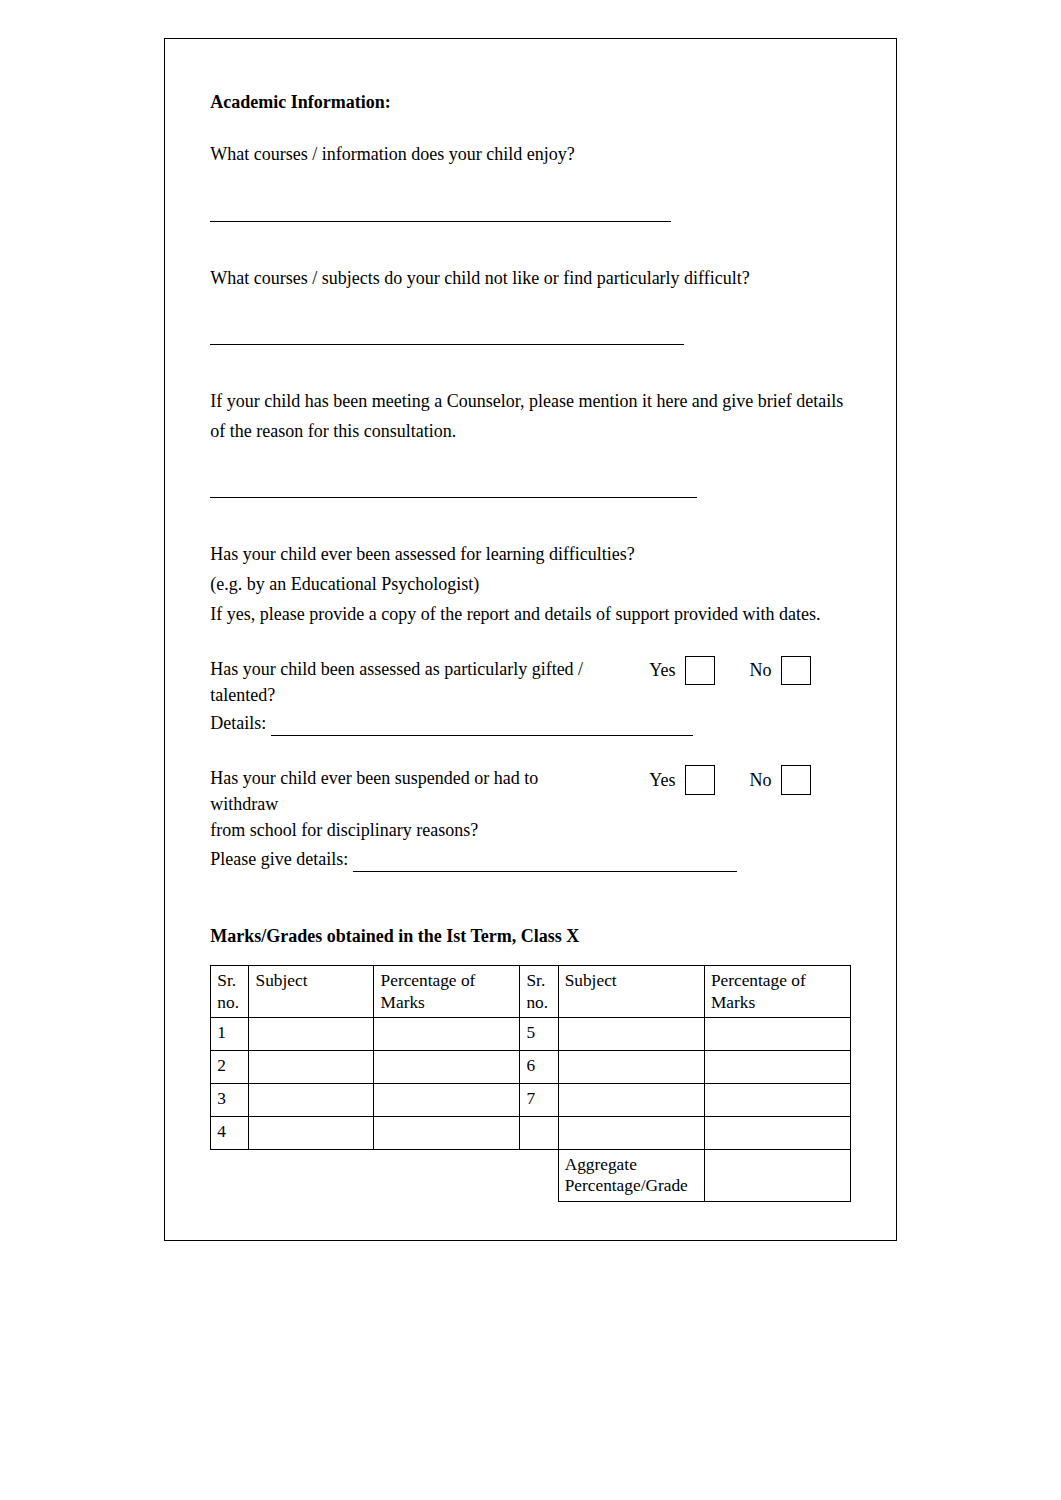Academic Information:
What courses / information does your child enjoy?
What courses / subjects do your child not like or find particularly difficult?
If your child has been meeting a Counselor, please mention it here and give brief details
of the reason for this consultation.
Has your child ever been assessed for learning difficulties?
(e.g. by an Educational Psychologist)
If yes, please provide a copy of the report and details of support provided with dates.
Has your child been assessed as particularly gifted / talented?
Yes No
Details:
Has your child ever been suspended or had to withdraw
from school for disciplinary reasons?
Yes No
Please give details:
Marks/Grades obtained in the Ist Term, Class X
| Sr. no. | Subject | Percentage of Marks | Sr. no. | Subject | Percentage of Marks |
| --- | --- | --- | --- | --- | --- |
| 1 | | | 5 | | |
| 2 | | | 6 | | |
| 3 | | | 7 | | |
| 4 | | | | | |
| | | | | Aggregate Percentage/Grade | |